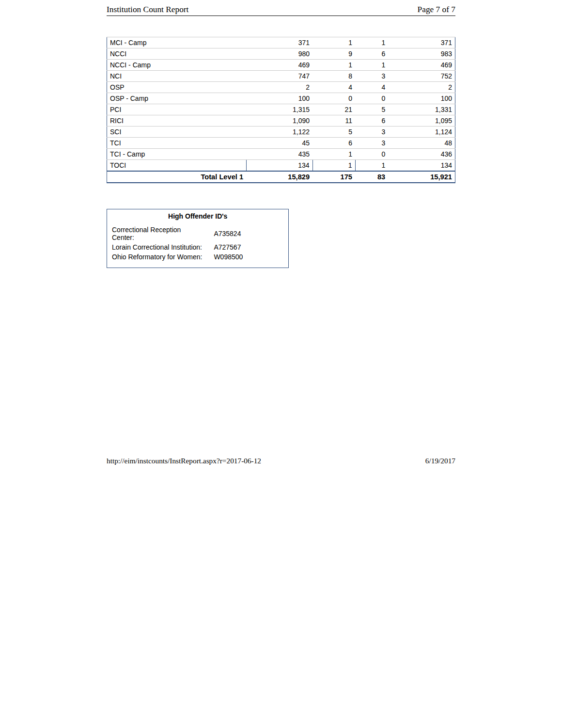Institution Count Report
Page 7 of 7
| MCI - Camp | 371 | 1 | 1 | 371 |
| NCCI | 980 | 9 | 6 | 983 |
| NCCI - Camp | 469 | 1 | 1 | 469 |
| NCI | 747 | 8 | 3 | 752 |
| OSP | 2 | 4 | 4 | 2 |
| OSP - Camp | 100 | 0 | 0 | 100 |
| PCI | 1,315 | 21 | 5 | 1,331 |
| RICI | 1,090 | 11 | 6 | 1,095 |
| SCI | 1,122 | 5 | 3 | 1,124 |
| TCI | 45 | 6 | 3 | 48 |
| TCI - Camp | 435 | 1 | 0 | 436 |
| TOCI | 134 | 1 | 1 | 134 |
| Total Level 1 | 15,829 | 175 | 83 | 15,921 |
High Offender ID's
| Correctional Reception Center: | A735824 |
| Lorain Correctional Institution: | A727567 |
| Ohio Reformatory for Women: | W098500 |
http://eim/instcounts/InstReport.aspx?r=2017-06-12
6/19/2017